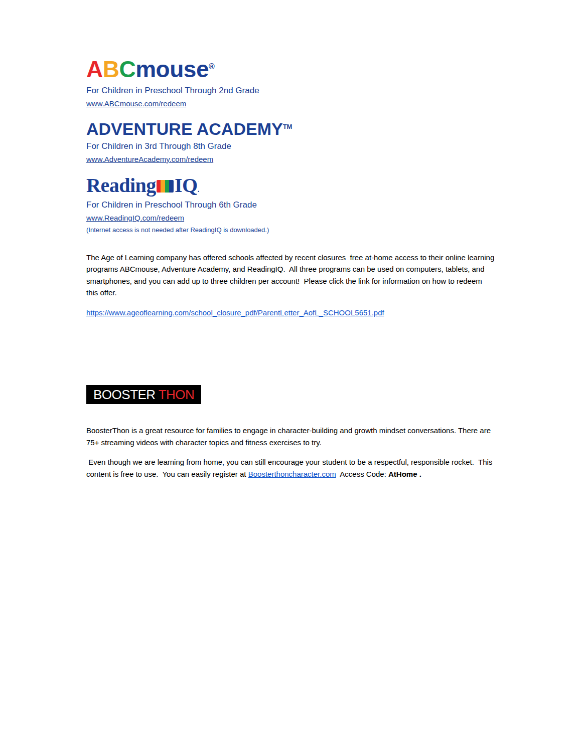ABCmouse®
For Children in Preschool Through 2nd Grade
www.ABCmouse.com/redeem
ADVENTURE ACADEMYTM
For Children in 3rd Through 8th Grade
www.AdventureAcademy.com/redeem
Reading IQ.
For Children in Preschool Through 6th Grade
www.ReadingIQ.com/redeem
(Internet access is not needed after ReadingIQ is downloaded.)
The Age of Learning company has offered schools affected by recent closures free at-home access to their online learning programs ABCmouse, Adventure Academy, and ReadingIQ. All three programs can be used on computers, tablets, and smartphones, and you can add up to three children per account! Please click the link for information on how to redeem this offer.
https://www.ageoflearning.com/school_closure_pdf/ParentLetter_AofL_SCHOOL5651.pdf
BOOSTERTHON
BoosterThon is a great resource for families to engage in character-building and growth mindset conversations. There are 75+ streaming videos with character topics and fitness exercises to try.
Even though we are learning from home, you can still encourage your student to be a respectful, responsible rocket. This content is free to use. You can easily register at Boosterthoncharacter.com Access Code: AtHome .